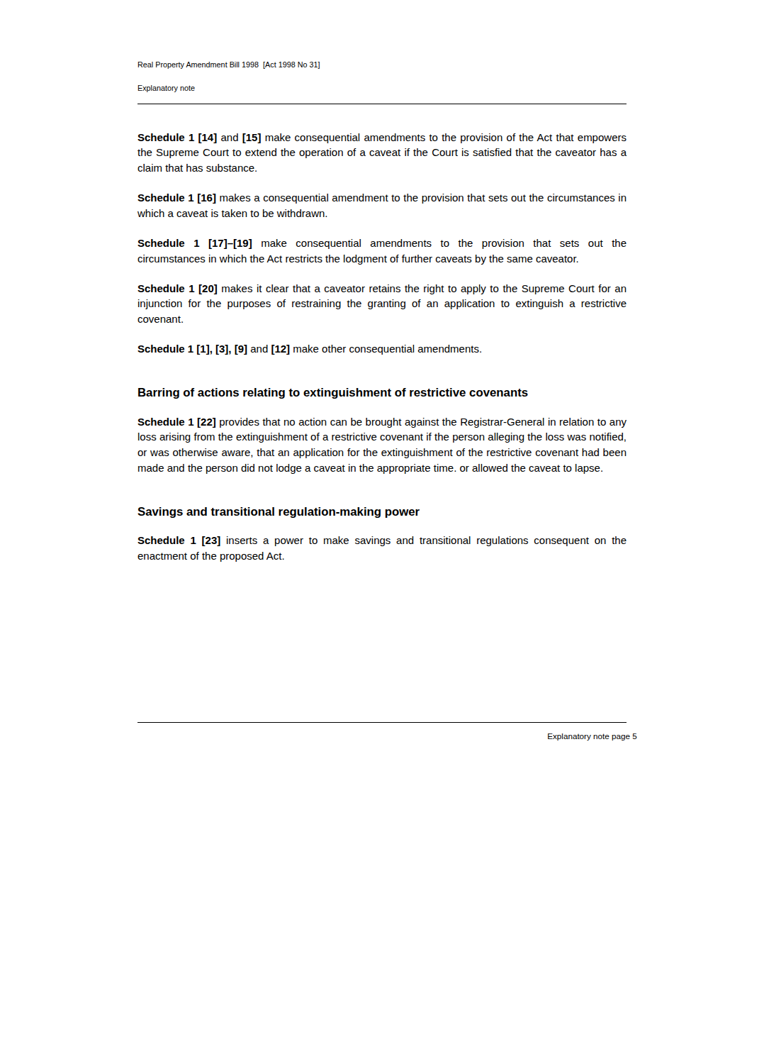Real Property Amendment Bill 1998 [Act 1998 No 31]
Explanatory note
Schedule 1 [14] and [15] make consequential amendments to the provision of the Act that empowers the Supreme Court to extend the operation of a caveat if the Court is satisfied that the caveator has a claim that has substance.
Schedule 1 [16] makes a consequential amendment to the provision that sets out the circumstances in which a caveat is taken to be withdrawn.
Schedule 1 [17]–[19] make consequential amendments to the provision that sets out the circumstances in which the Act restricts the lodgment of further caveats by the same caveator.
Schedule 1 [20] makes it clear that a caveator retains the right to apply to the Supreme Court for an injunction for the purposes of restraining the granting of an application to extinguish a restrictive covenant.
Schedule 1 [1], [3], [9] and [12] make other consequential amendments.
Barring of actions relating to extinguishment of restrictive covenants
Schedule 1 [22] provides that no action can be brought against the Registrar-General in relation to any loss arising from the extinguishment of a restrictive covenant if the person alleging the loss was notified, or was otherwise aware, that an application for the extinguishment of the restrictive covenant had been made and the person did not lodge a caveat in the appropriate time. or allowed the caveat to lapse.
Savings and transitional regulation-making power
Schedule 1 [23] inserts a power to make savings and transitional regulations consequent on the enactment of the proposed Act.
Explanatory note page 5